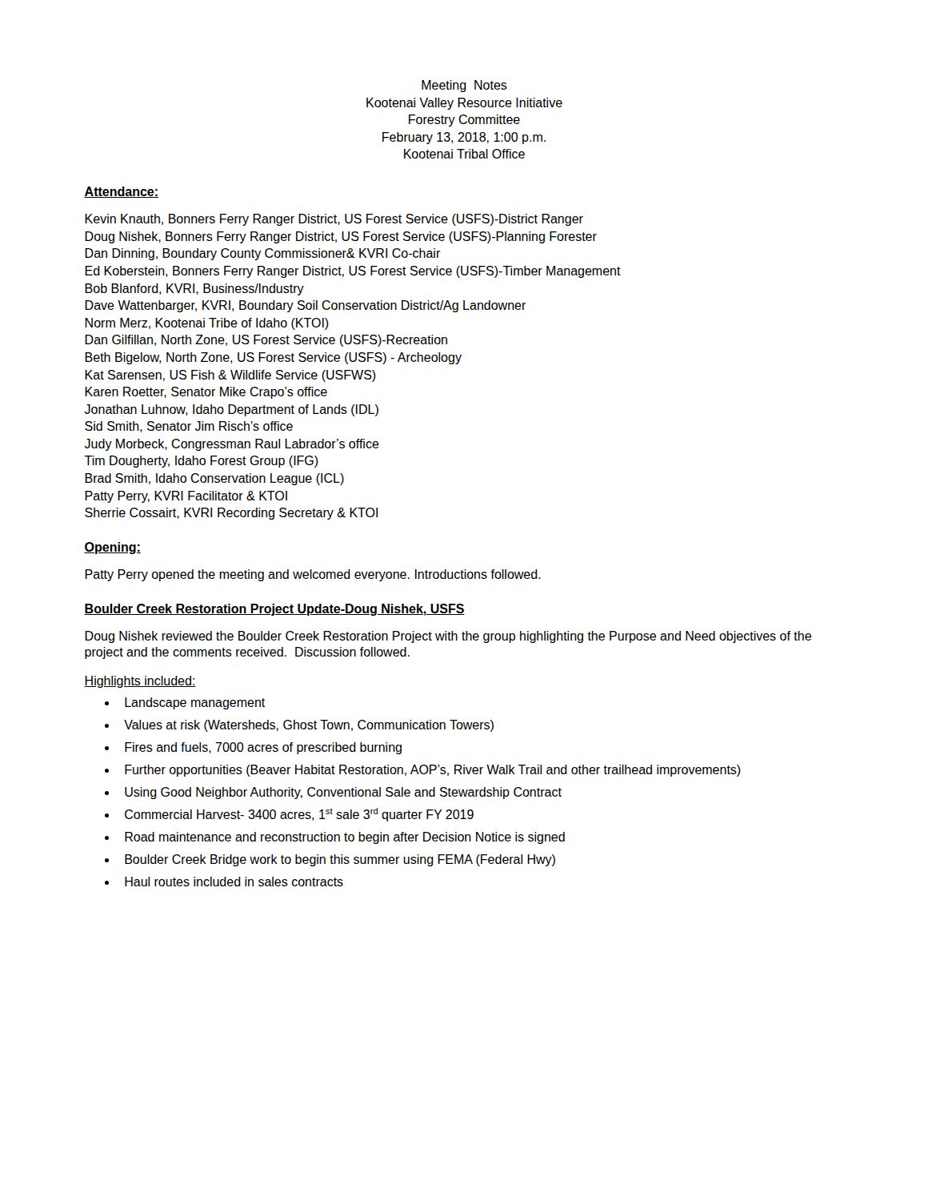Meeting Notes
Kootenai Valley Resource Initiative
Forestry Committee
February 13, 2018, 1:00 p.m.
Kootenai Tribal Office
Attendance:
Kevin Knauth, Bonners Ferry Ranger District, US Forest Service (USFS)-District Ranger
Doug Nishek, Bonners Ferry Ranger District, US Forest Service (USFS)-Planning Forester
Dan Dinning, Boundary County Commissioner& KVRI Co-chair
Ed Koberstein, Bonners Ferry Ranger District, US Forest Service (USFS)-Timber Management
Bob Blanford, KVRI, Business/Industry
Dave Wattenbarger, KVRI, Boundary Soil Conservation District/Ag Landowner
Norm Merz, Kootenai Tribe of Idaho (KTOI)
Dan Gilfillan, North Zone, US Forest Service (USFS)-Recreation
Beth Bigelow, North Zone, US Forest Service (USFS) - Archeology
Kat Sarensen, US Fish & Wildlife Service (USFWS)
Karen Roetter, Senator Mike Crapo’s office
Jonathan Luhnow, Idaho Department of Lands (IDL)
Sid Smith, Senator Jim Risch’s office
Judy Morbeck, Congressman Raul Labrador’s office
Tim Dougherty, Idaho Forest Group (IFG)
Brad Smith, Idaho Conservation League (ICL)
Patty Perry, KVRI Facilitator & KTOI
Sherrie Cossairt, KVRI Recording Secretary & KTOI
Opening:
Patty Perry opened the meeting and welcomed everyone. Introductions followed.
Boulder Creek Restoration Project Update-Doug Nishek, USFS
Doug Nishek reviewed the Boulder Creek Restoration Project with the group highlighting the Purpose and Need objectives of the project and the comments received. Discussion followed.
Highlights included:
Landscape management
Values at risk (Watersheds, Ghost Town, Communication Towers)
Fires and fuels, 7000 acres of prescribed burning
Further opportunities (Beaver Habitat Restoration, AOP’s, River Walk Trail and other trailhead improvements)
Using Good Neighbor Authority, Conventional Sale and Stewardship Contract
Commercial Harvest- 3400 acres, 1st sale 3rd quarter FY 2019
Road maintenance and reconstruction to begin after Decision Notice is signed
Boulder Creek Bridge work to begin this summer using FEMA (Federal Hwy)
Haul routes included in sales contracts